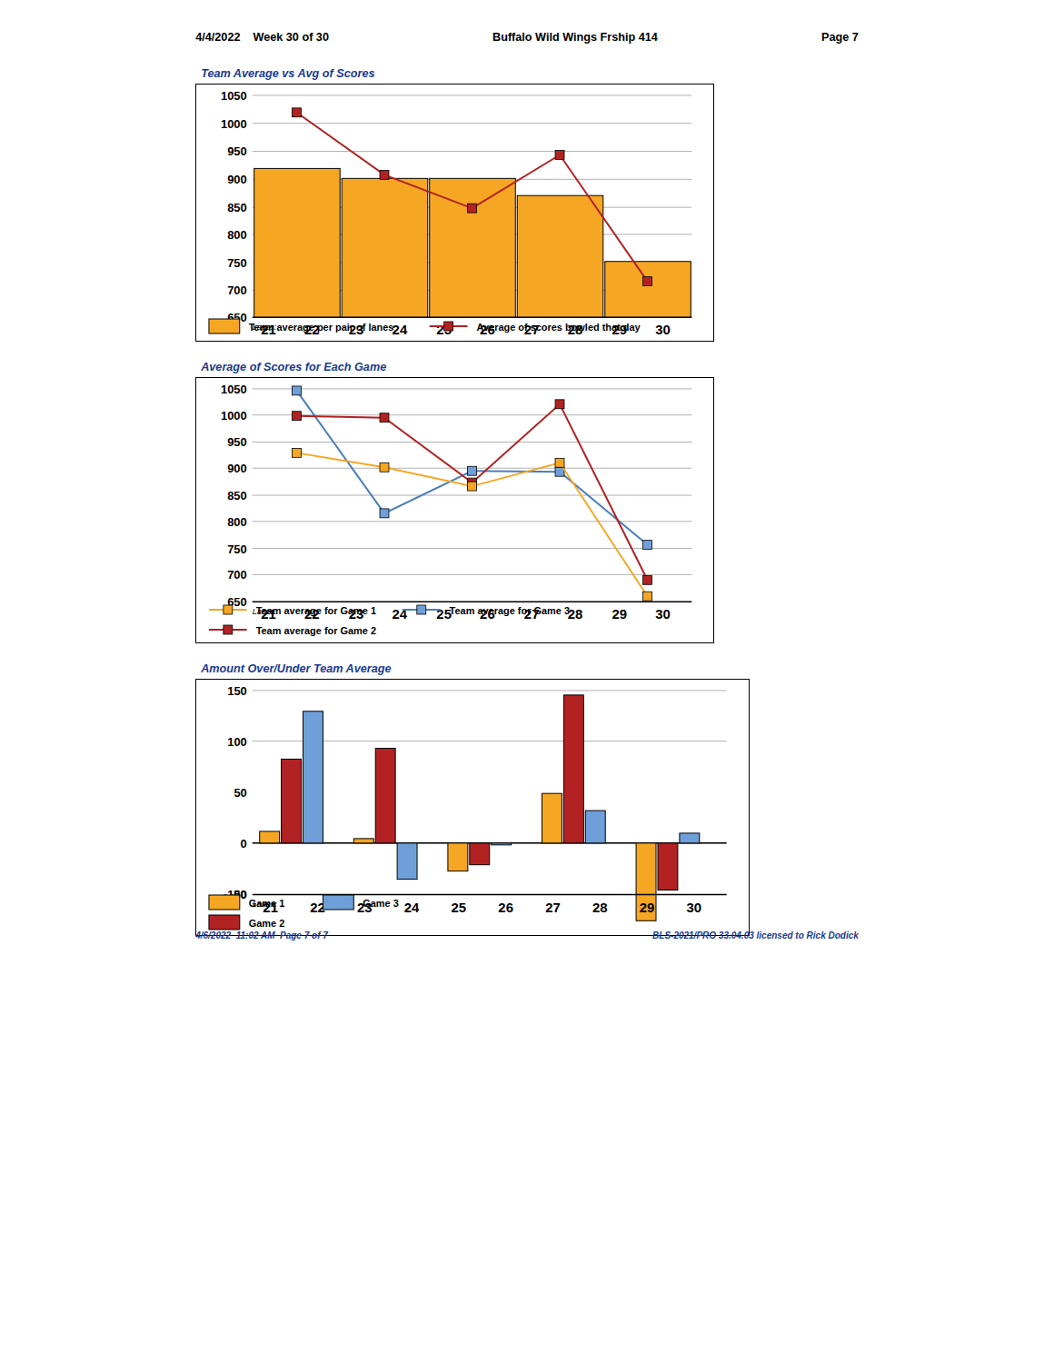4/4/2022 Week 30 of 30
Buffalo Wild Wings Frship 414
Page 7
Team Average vs Avg of Scores
1050 1000 950 900 850 800 750 700 650 Lanes: 21 22 23 24 25 26 27 28 29 30 Team average per pair of lanes Average of scores bowled that day
Average of Scores for Each Game
1050 1000 950 900 850 800 750 700 650 Lanes: 21 22 23 24 25 26 27 28 29 30 Team average for Game 1 Team average for Game 3 Team average for Game 2
Amount Over/Under Team Average
150 100 50 0 -50 -100 Lanes: 21 22 23 24 25 26 27 28 29 30 Game 1 Game 3 Game 2
4/6/2022 11:02 AM Page 7 of 7
BLS-2021/PRO 33.04.03 licensed to Rick Dodick